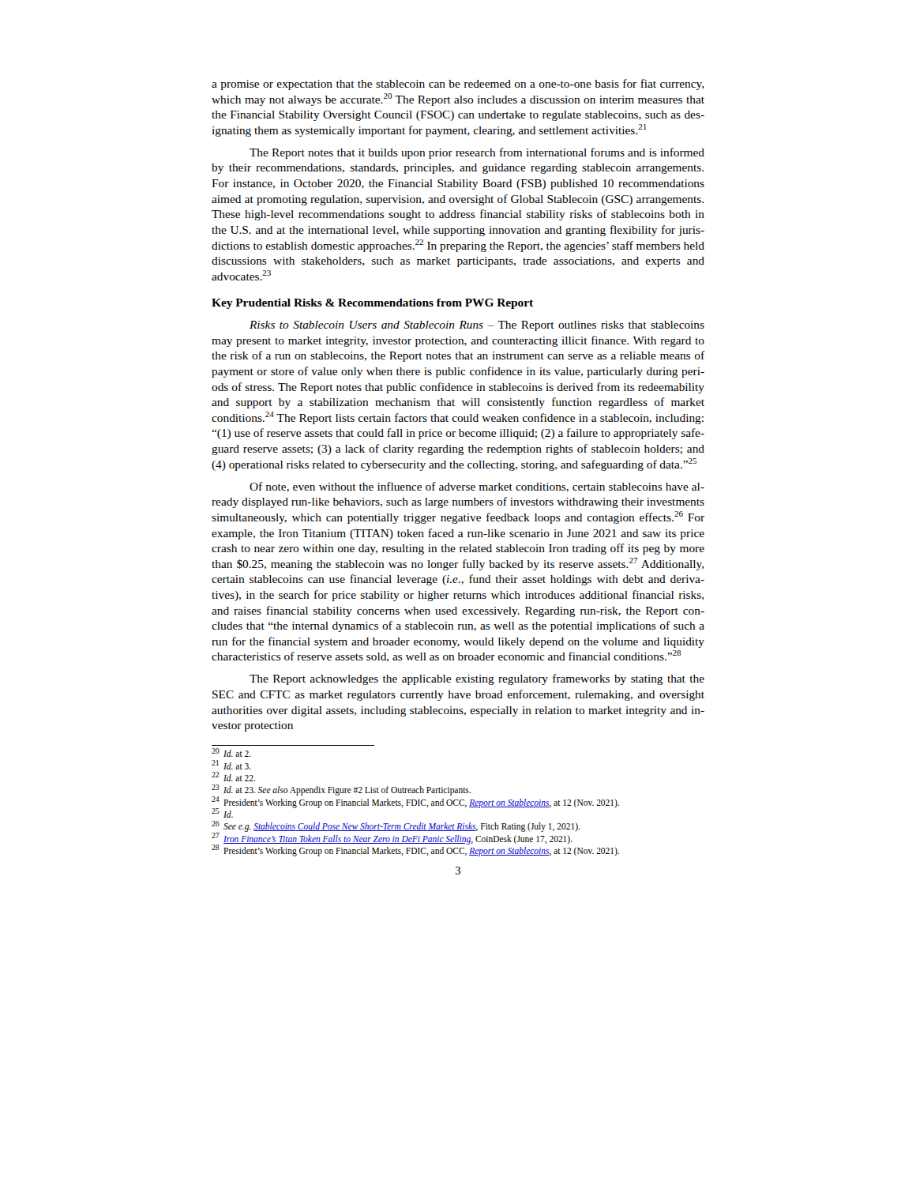a promise or expectation that the stablecoin can be redeemed on a one-to-one basis for fiat currency, which may not always be accurate.20 The Report also includes a discussion on interim measures that the Financial Stability Oversight Council (FSOC) can undertake to regulate stablecoins, such as designating them as systemically important for payment, clearing, and settlement activities.21
The Report notes that it builds upon prior research from international forums and is informed by their recommendations, standards, principles, and guidance regarding stablecoin arrangements. For instance, in October 2020, the Financial Stability Board (FSB) published 10 recommendations aimed at promoting regulation, supervision, and oversight of Global Stablecoin (GSC) arrangements. These high-level recommendations sought to address financial stability risks of stablecoins both in the U.S. and at the international level, while supporting innovation and granting flexibility for jurisdictions to establish domestic approaches.22 In preparing the Report, the agencies’ staff members held discussions with stakeholders, such as market participants, trade associations, and experts and advocates.23
Key Prudential Risks & Recommendations from PWG Report
Risks to Stablecoin Users and Stablecoin Runs – The Report outlines risks that stablecoins may present to market integrity, investor protection, and counteracting illicit finance. With regard to the risk of a run on stablecoins, the Report notes that an instrument can serve as a reliable means of payment or store of value only when there is public confidence in its value, particularly during periods of stress. The Report notes that public confidence in stablecoins is derived from its redeemability and support by a stabilization mechanism that will consistently function regardless of market conditions.24 The Report lists certain factors that could weaken confidence in a stablecoin, including: “(1) use of reserve assets that could fall in price or become illiquid; (2) a failure to appropriately safeguard reserve assets; (3) a lack of clarity regarding the redemption rights of stablecoin holders; and (4) operational risks related to cybersecurity and the collecting, storing, and safeguarding of data.”25
Of note, even without the influence of adverse market conditions, certain stablecoins have already displayed run-like behaviors, such as large numbers of investors withdrawing their investments simultaneously, which can potentially trigger negative feedback loops and contagion effects.26 For example, the Iron Titanium (TITAN) token faced a run-like scenario in June 2021 and saw its price crash to near zero within one day, resulting in the related stablecoin Iron trading off its peg by more than $0.25, meaning the stablecoin was no longer fully backed by its reserve assets.27 Additionally, certain stablecoins can use financial leverage (i.e., fund their asset holdings with debt and derivatives), in the search for price stability or higher returns which introduces additional financial risks, and raises financial stability concerns when used excessively. Regarding run-risk, the Report concludes that “the internal dynamics of a stablecoin run, as well as the potential implications of such a run for the financial system and broader economy, would likely depend on the volume and liquidity characteristics of reserve assets sold, as well as on broader economic and financial conditions.”28
The Report acknowledges the applicable existing regulatory frameworks by stating that the SEC and CFTC as market regulators currently have broad enforcement, rulemaking, and oversight authorities over digital assets, including stablecoins, especially in relation to market integrity and investor protection
20 Id. at 2.
21 Id. at 3.
22 Id. at 22.
23 Id. at 23. See also Appendix Figure #2 List of Outreach Participants.
24 President’s Working Group on Financial Markets, FDIC, and OCC, Report on Stablecoins, at 12 (Nov. 2021).
25 Id.
26 See e.g. Stablecoins Could Pose New Short-Term Credit Market Risks, Fitch Rating (July 1, 2021).
27 Iron Finance’s Titan Token Falls to Near Zero in DeFi Panic Selling, CoinDesk (June 17, 2021).
28 President’s Working Group on Financial Markets, FDIC, and OCC, Report on Stablecoins, at 12 (Nov. 2021).
3